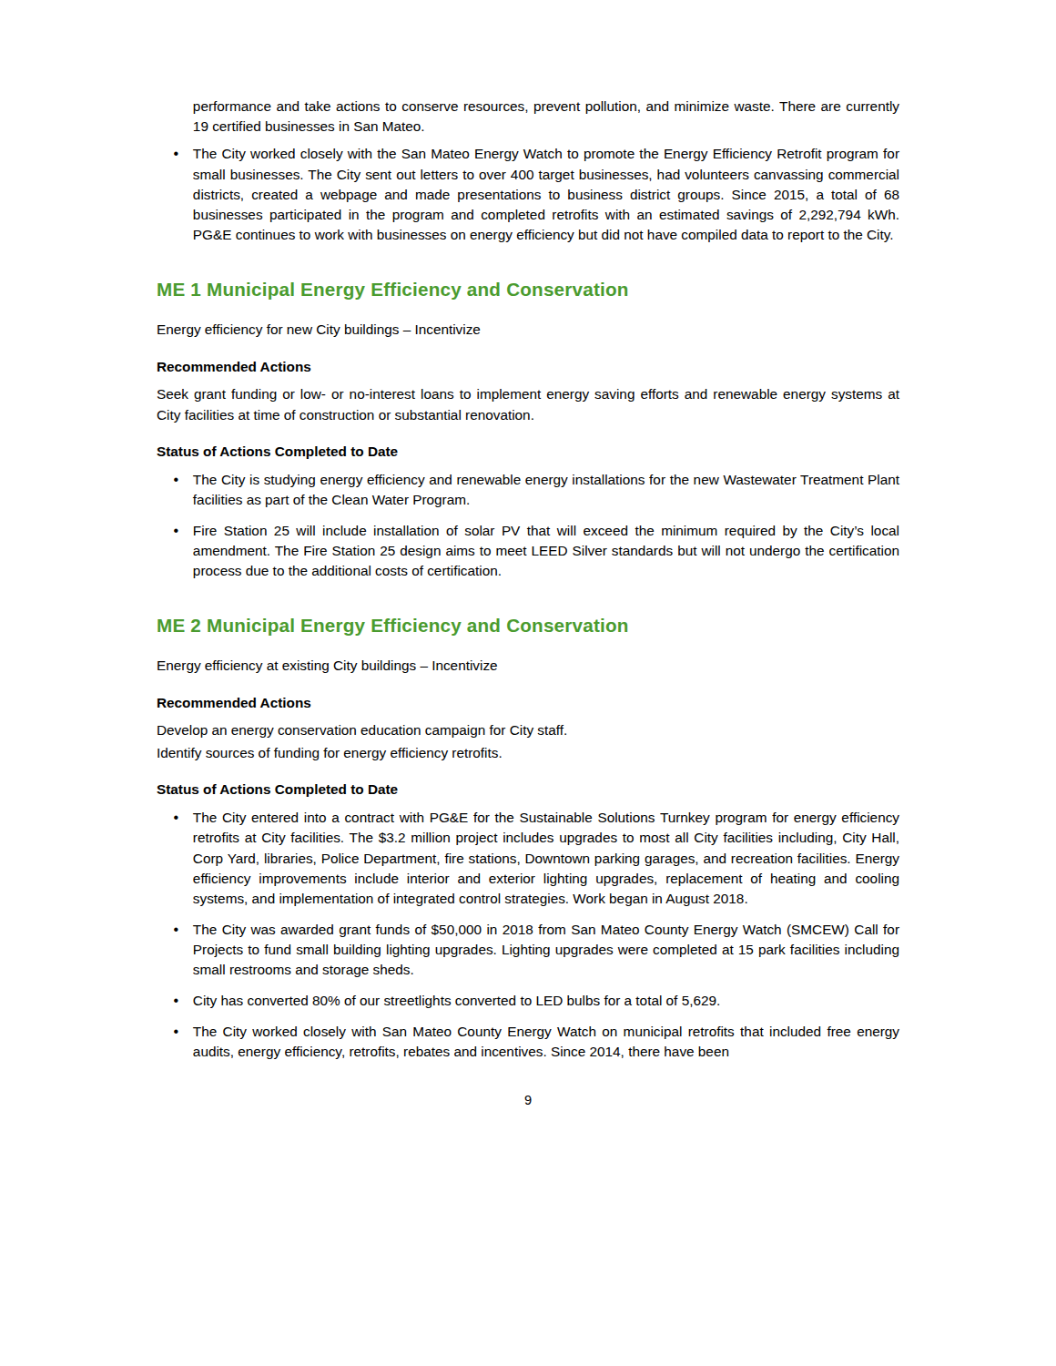performance and take actions to conserve resources, prevent pollution, and minimize waste. There are currently 19 certified businesses in San Mateo.
The City worked closely with the San Mateo Energy Watch to promote the Energy Efficiency Retrofit program for small businesses. The City sent out letters to over 400 target businesses, had volunteers canvassing commercial districts, created a webpage and made presentations to business district groups. Since 2015, a total of 68 businesses participated in the program and completed retrofits with an estimated savings of 2,292,794 kWh. PG&E continues to work with businesses on energy efficiency but did not have compiled data to report to the City.
ME 1 Municipal Energy Efficiency and Conservation
Energy efficiency for new City buildings – Incentivize
Recommended Actions
Seek grant funding or low- or no-interest loans to implement energy saving efforts and renewable energy systems at City facilities at time of construction or substantial renovation.
Status of Actions Completed to Date
The City is studying energy efficiency and renewable energy installations for the new Wastewater Treatment Plant facilities as part of the Clean Water Program.
Fire Station 25 will include installation of solar PV that will exceed the minimum required by the City’s local amendment. The Fire Station 25 design aims to meet LEED Silver standards but will not undergo the certification process due to the additional costs of certification.
ME 2 Municipal Energy Efficiency and Conservation
Energy efficiency at existing City buildings – Incentivize
Recommended Actions
Develop an energy conservation education campaign for City staff.
Identify sources of funding for energy efficiency retrofits.
Status of Actions Completed to Date
The City entered into a contract with PG&E for the Sustainable Solutions Turnkey program for energy efficiency retrofits at City facilities. The $3.2 million project includes upgrades to most all City facilities including, City Hall, Corp Yard, libraries, Police Department, fire stations, Downtown parking garages, and recreation facilities. Energy efficiency improvements include interior and exterior lighting upgrades, replacement of heating and cooling systems, and implementation of integrated control strategies. Work began in August 2018.
The City was awarded grant funds of $50,000 in 2018 from San Mateo County Energy Watch (SMCEW) Call for Projects to fund small building lighting upgrades. Lighting upgrades were completed at 15 park facilities including small restrooms and storage sheds.
City has converted 80% of our streetlights converted to LED bulbs for a total of 5,629.
The City worked closely with San Mateo County Energy Watch on municipal retrofits that included free energy audits, energy efficiency, retrofits, rebates and incentives. Since 2014, there have been
9